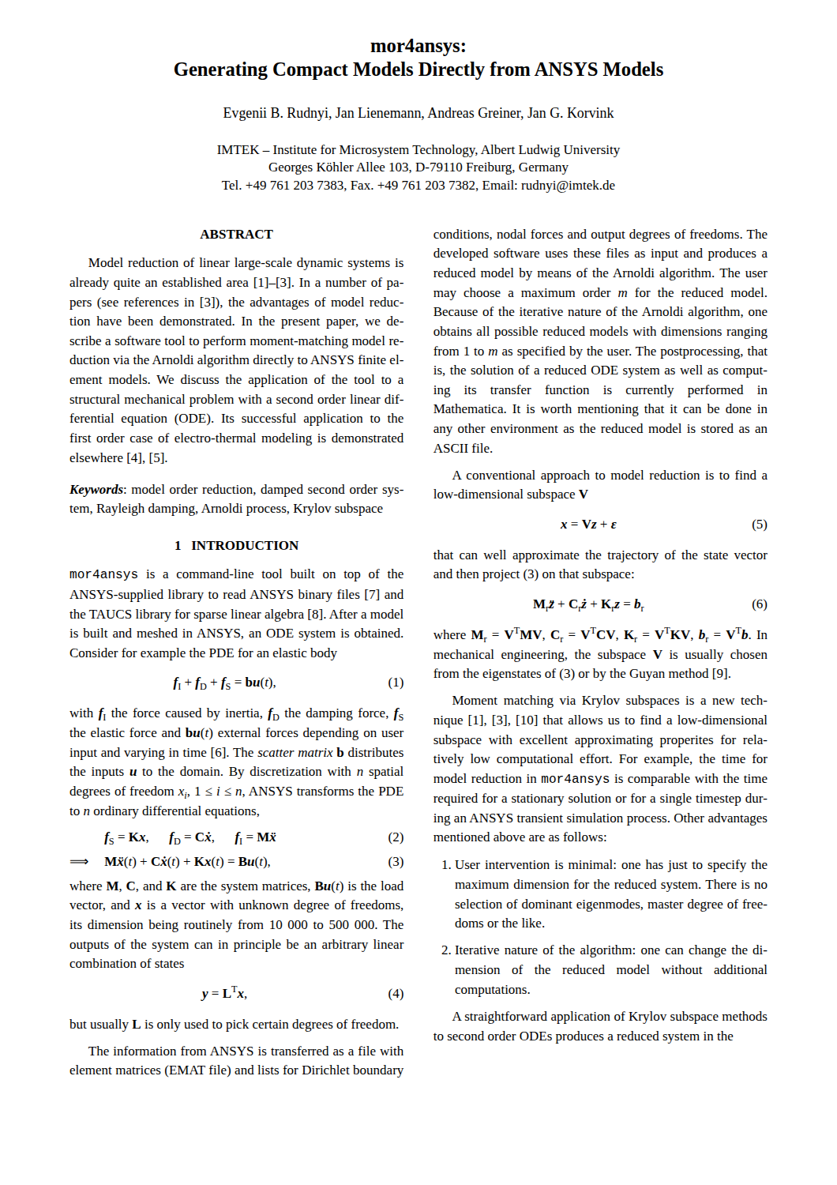mor4ansys:
Generating Compact Models Directly from ANSYS Models
Evgenii B. Rudnyi, Jan Lienemann, Andreas Greiner, Jan G. Korvink
IMTEK – Institute for Microsystem Technology, Albert Ludwig University Georges Köhler Allee 103, D-79110 Freiburg, Germany Tel. +49 761 203 7383, Fax. +49 761 203 7382, Email: rudnyi@imtek.de
ABSTRACT
Model reduction of linear large-scale dynamic systems is already quite an established area [1]–[3]. In a number of papers (see references in [3]), the advantages of model reduction have been demonstrated. In the present paper, we describe a software tool to perform moment-matching model reduction via the Arnoldi algorithm directly to ANSYS finite element models. We discuss the application of the tool to a structural mechanical problem with a second order linear differential equation (ODE). Its successful application to the first order case of electro-thermal modeling is demonstrated elsewhere [4], [5].
Keywords: model order reduction, damped second order system, Rayleigh damping, Arnoldi process, Krylov subspace
1 INTRODUCTION
mor4ansys is a command-line tool built on top of the ANSYS-supplied library to read ANSYS binary files [7] and the TAUCS library for sparse linear algebra [8]. After a model is built and meshed in ANSYS, an ODE system is obtained. Consider for example the PDE for an elastic body
fI + fD + fS = bu(t), (1)
with fI the force caused by inertia, fD the damping force, fS the elastic force and bu(t) external forces depending on user input and varying in time [6]. The scatter matrix b distributes the inputs u to the domain. By discretization with n spatial degrees of freedom xi, 1 ≤ i ≤ n, ANSYS transforms the PDE to n ordinary differential equations,
fS = Kx, fD = Cẋ, fI = Mẍ (2)
⟹ Mẍ(t) + Cẋ(t) + Kx(t) = Bu(t), (3)
where M, C, and K are the system matrices, Bu(t) is the load vector, and x is a vector with unknown degree of freedoms, its dimension being routinely from 10 000 to 500 000. The outputs of the system can in principle be an arbitrary linear combination of states
y = LTx, (4)
but usually L is only used to pick certain degrees of freedom.
The information from ANSYS is transferred as a file with element matrices (EMAT file) and lists for Dirichlet boundary conditions, nodal forces and output degrees of freedoms. The developed software uses these files as input and produces a reduced model by means of the Arnoldi algorithm. The user may choose a maximum order m for the reduced model. Because of the iterative nature of the Arnoldi algorithm, one obtains all possible reduced models with dimensions ranging from 1 to m as specified by the user. The postprocessing, that is, the solution of a reduced ODE system as well as computing its transfer function is currently performed in Mathematica. It is worth mentioning that it can be done in any other environment as the reduced model is stored as an ASCII file.
A conventional approach to model reduction is to find a low-dimensional subspace V
x = Vz + ε (5)
that can well approximate the trajectory of the state vector and then project (3) on that subspace:
Mrz̈ + Crż + Krz = br (6)
where Mr = VTMV, Cr = VTCV, Kr = VTKV, br = VTb. In mechanical engineering, the subspace V is usually chosen from the eigenstates of (3) or by the Guyan method [9].
Moment matching via Krylov subspaces is a new technique [1], [3], [10] that allows us to find a low-dimensional subspace with excellent approximating properites for relatively low computational effort. For example, the time for model reduction in mor4ansys is comparable with the time required for a stationary solution or for a single timestep during an ANSYS transient simulation process. Other advantages mentioned above are as follows:
User intervention is minimal: one has just to specify the maximum dimension for the reduced system. There is no selection of dominant eigenmodes, master degree of freedoms or the like.
Iterative nature of the algorithm: one can change the dimension of the reduced model without additional computations.
A straightforward application of Krylov subspace methods to second order ODEs produces a reduced system in the